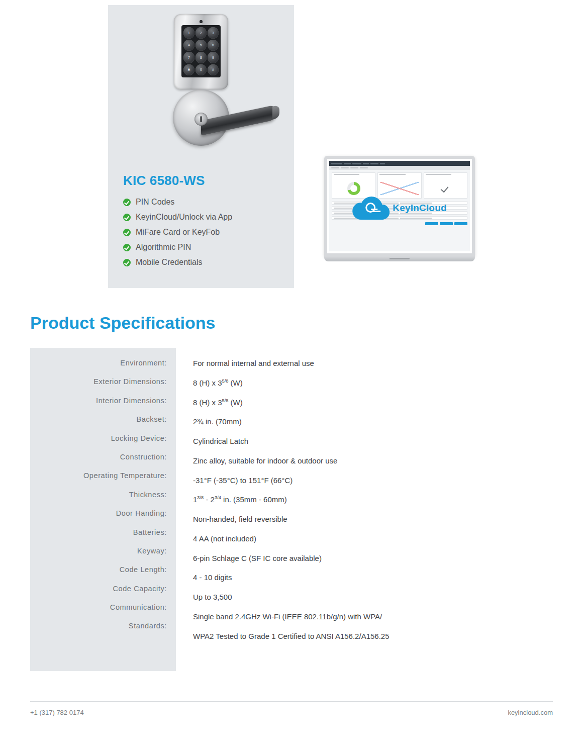123 456 789 ✱0#
KIC 6580-WS
PIN Codes
KeyinCloud/Unlock via App
MiFare Card or KeyFob
Algorithmic PIN
Mobile Credentials
KeyInCloud
Product Specifications
Environment:
Exterior Dimensions:
Interior Dimensions:
Backset:
Locking Device:
Construction:
Operating Temperature:
Thickness:
Door Handing:
Batteries:
Keyway:
Code Length:
Code Capacity:
Communication:
Standards:
For normal internal and external use
8 (H) x 35/8 (W)
8 (H) x 35/8 (W)
2¾ in. (70mm)
Cylindrical Latch
Zinc alloy, suitable for indoor & outdoor use
-31°F (-35°C) to 151°F (66°C)
13/8 - 23/4 in. (35mm - 60mm)
Non-handed, field reversible
4 AA (not included)
6-pin Schlage C (SF IC core available)
4 - 10 digits
Up to 3,500
Single band 2.4GHz Wi-Fi (IEEE 802.11b/g/n) with WPA/
WPA2 Tested to Grade 1 Certified to ANSI A156.2/A156.25
+1 (317) 782 0174
keyincloud.com